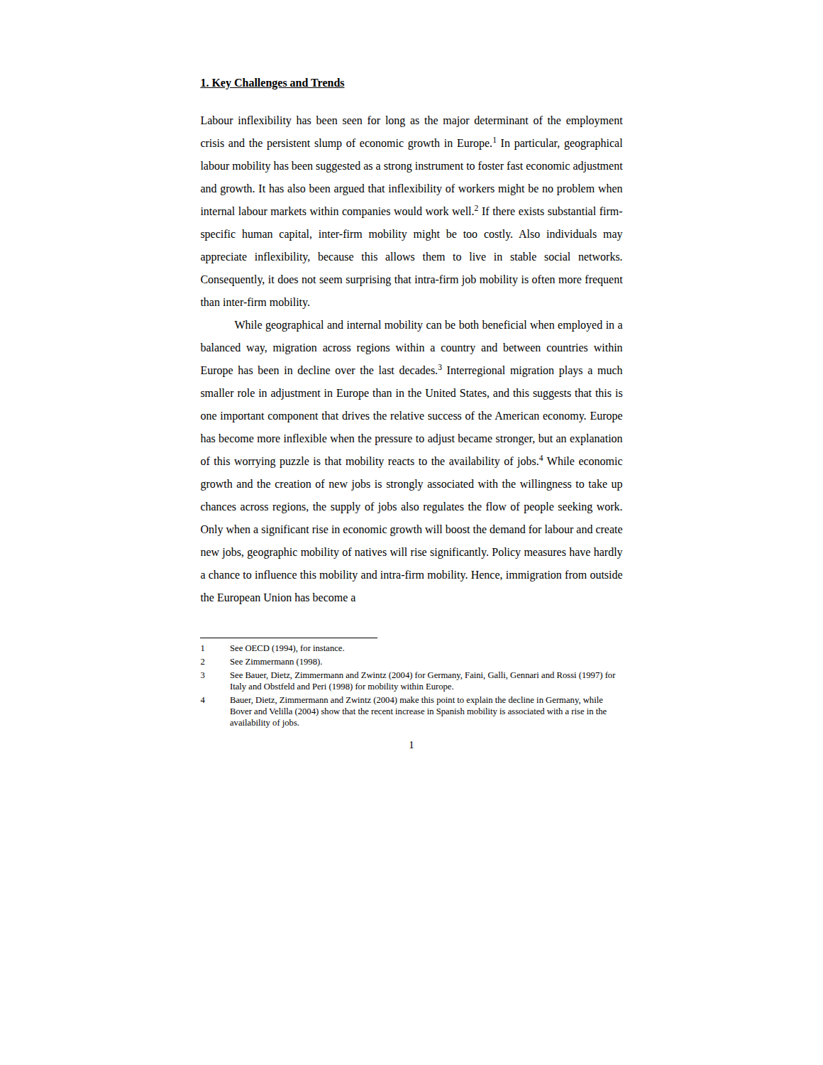1. Key Challenges and Trends
Labour inflexibility has been seen for long as the major determinant of the employment crisis and the persistent slump of economic growth in Europe.1 In particular, geographical labour mobility has been suggested as a strong instrument to foster fast economic adjustment and growth. It has also been argued that inflexibility of workers might be no problem when internal labour markets within companies would work well.2 If there exists substantial firm-specific human capital, inter-firm mobility might be too costly. Also individuals may appreciate inflexibility, because this allows them to live in stable social networks. Consequently, it does not seem surprising that intra-firm job mobility is often more frequent than inter-firm mobility.
While geographical and internal mobility can be both beneficial when employed in a balanced way, migration across regions within a country and between countries within Europe has been in decline over the last decades.3 Interregional migration plays a much smaller role in adjustment in Europe than in the United States, and this suggests that this is one important component that drives the relative success of the American economy. Europe has become more inflexible when the pressure to adjust became stronger, but an explanation of this worrying puzzle is that mobility reacts to the availability of jobs.4 While economic growth and the creation of new jobs is strongly associated with the willingness to take up chances across regions, the supply of jobs also regulates the flow of people seeking work. Only when a significant rise in economic growth will boost the demand for labour and create new jobs, geographic mobility of natives will rise significantly. Policy measures have hardly a chance to influence this mobility and intra-firm mobility. Hence, immigration from outside the European Union has become a
| 1 | See OECD (1994), for instance. |
| 2 | See Zimmermann (1998). |
| 3 | See Bauer, Dietz, Zimmermann and Zwintz (2004) for Germany, Faini, Galli, Gennari and Rossi (1997) for Italy and Obstfeld and Peri (1998) for mobility within Europe. |
| 4 | Bauer, Dietz, Zimmermann and Zwintz (2004) make this point to explain the decline in Germany, while Bover and Velilla (2004) show that the recent increase in Spanish mobility is associated with a rise in the availability of jobs. |
1